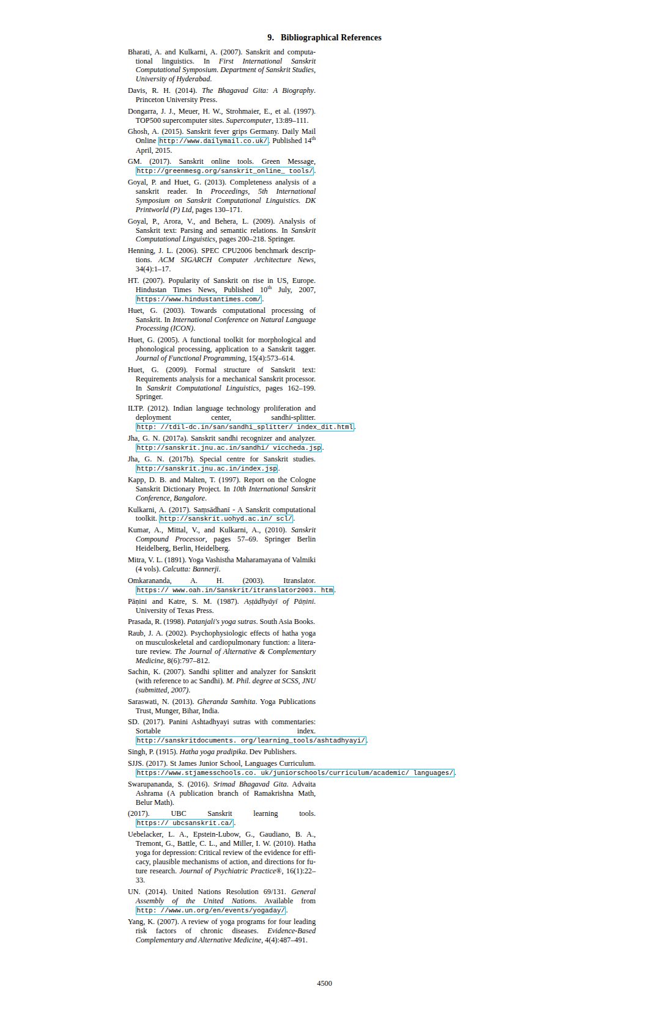9. Bibliographical References
Bharati, A. and Kulkarni, A. (2007). Sanskrit and computational linguistics. In First International Sanskrit Computational Symposium. Department of Sanskrit Studies, University of Hyderabad.
Davis, R. H. (2014). The Bhagavad Gita: A Biography. Princeton University Press.
Dongarra, J. J., Meuer, H. W., Strohmaier, E., et al. (1997). TOP500 supercomputer sites. Supercomputer, 13:89–111.
Ghosh, A. (2015). Sanskrit fever grips Germany. Daily Mail Online http://www.dailymail.co.uk/. Published 14th April, 2015.
GM. (2017). Sanskrit online tools. Green Message, http://greenmesg.org/sanskrit_online_ tools/.
Goyal, P. and Huet, G. (2013). Completeness analysis of a sanskrit reader. In Proceedings, 5th International Symposium on Sanskrit Computational Linguistics. DK Printworld (P) Ltd, pages 130–171.
Goyal, P., Arora, V., and Behera, L. (2009). Analysis of Sanskrit text: Parsing and semantic relations. In Sanskrit Computational Linguistics, pages 200–218. Springer.
Henning, J. L. (2006). SPEC CPU2006 benchmark descriptions. ACM SIGARCH Computer Architecture News, 34(4):1–17.
HT. (2007). Popularity of Sanskrit on rise in US, Europe. Hindustan Times News, Published 10th July, 2007, https://www.hindustantimes.com/.
Huet, G. (2003). Towards computational processing of Sanskrit. In International Conference on Natural Language Processing (ICON).
Huet, G. (2005). A functional toolkit for morphological and phonological processing, application to a Sanskrit tagger. Journal of Functional Programming, 15(4):573–614.
Huet, G. (2009). Formal structure of Sanskrit text: Requirements analysis for a mechanical Sanskrit processor. In Sanskrit Computational Linguistics, pages 162–199. Springer.
ILTP. (2012). Indian language technology proliferation and deployment center, sandhi-splitter. http: //tdil-dc.in/san/sandhi_splitter/ index_dit.html.
Jha, G. N. (2017a). Sanskrit sandhi recognizer and analyzer. http://sanskrit.jnu.ac.in/sandhi/ viccheda.jsp.
Jha, G. N. (2017b). Special centre for Sanskrit studies. http://sanskrit.jnu.ac.in/index.jsp.
Kapp, D. B. and Malten, T. (1997). Report on the Cologne Sanskrit Dictionary Project. In 10th International Sanskrit Conference, Bangalore.
Kulkarni, A. (2017). Saṃsādhanī - A Sanskrit computational toolkit. http://sanskrit.uohyd.ac.in/ scl/.
Kumar, A., Mittal, V., and Kulkarni, A., (2010). Sanskrit Compound Processor, pages 57–69. Springer Berlin Heidelberg, Berlin, Heidelberg.
Mitra, V. L. (1891). Yoga Vashistha Maharamayana of Valmiki (4 vols). Calcutta: Bannerji.
Omkarananda, A. H. (2003). Itranslator. https:// www.oah.in/Sanskrit/itranslator2003. htm.
Pāṇini and Katre, S. M. (1987). Aṣṭādhyāyī of Pāṇini. University of Texas Press.
Prasada, R. (1998). Patanjali's yoga sutras. South Asia Books.
Raub, J. A. (2002). Psychophysiologic effects of hatha yoga on musculoskeletal and cardiopulmonary function: a literature review. The Journal of Alternative & Complementary Medicine, 8(6):797–812.
Sachin, K. (2007). Sandhi splitter and analyzer for Sanskrit (with reference to ac Sandhi). M. Phil. degree at SCSS, JNU (submitted, 2007).
Saraswati, N. (2013). Gheranda Samhita. Yoga Publications Trust, Munger, Bihar, India.
SD. (2017). Panini Ashtadhyayi sutras with commentaries: Sortable index. http://sanskritdocuments. org/learning_tools/ashtadhyayi/.
Singh, P. (1915). Hatha yoga pradipika. Dev Publishers.
SJJS. (2017). St James Junior School, Languages Curriculum. https://www.stjamesschools.co. uk/juniorschools/curriculum/academic/ languages/.
Swarupananda, S. (2016). Srimad Bhagavad Gita. Advaita Ashrama (A publication branch of Ramakrishna Math, Belur Math).
(2017). UBC Sanskrit learning tools. https:// ubcsanskrit.ca/.
Uebelacker, L. A., Epstein-Lubow, G., Gaudiano, B. A., Tremont, G., Battle, C. L., and Miller, I. W. (2010). Hatha yoga for depression: Critical review of the evidence for efficacy, plausible mechanisms of action, and directions for future research. Journal of Psychiatric Practice®, 16(1):22–33.
UN. (2014). United Nations Resolution 69/131. General Assembly of the United Nations. Available from http: //www.un.org/en/events/yogaday/.
Yang, K. (2007). A review of yoga programs for four leading risk factors of chronic diseases. Evidence-Based Complementary and Alternative Medicine, 4(4):487–491.
4500